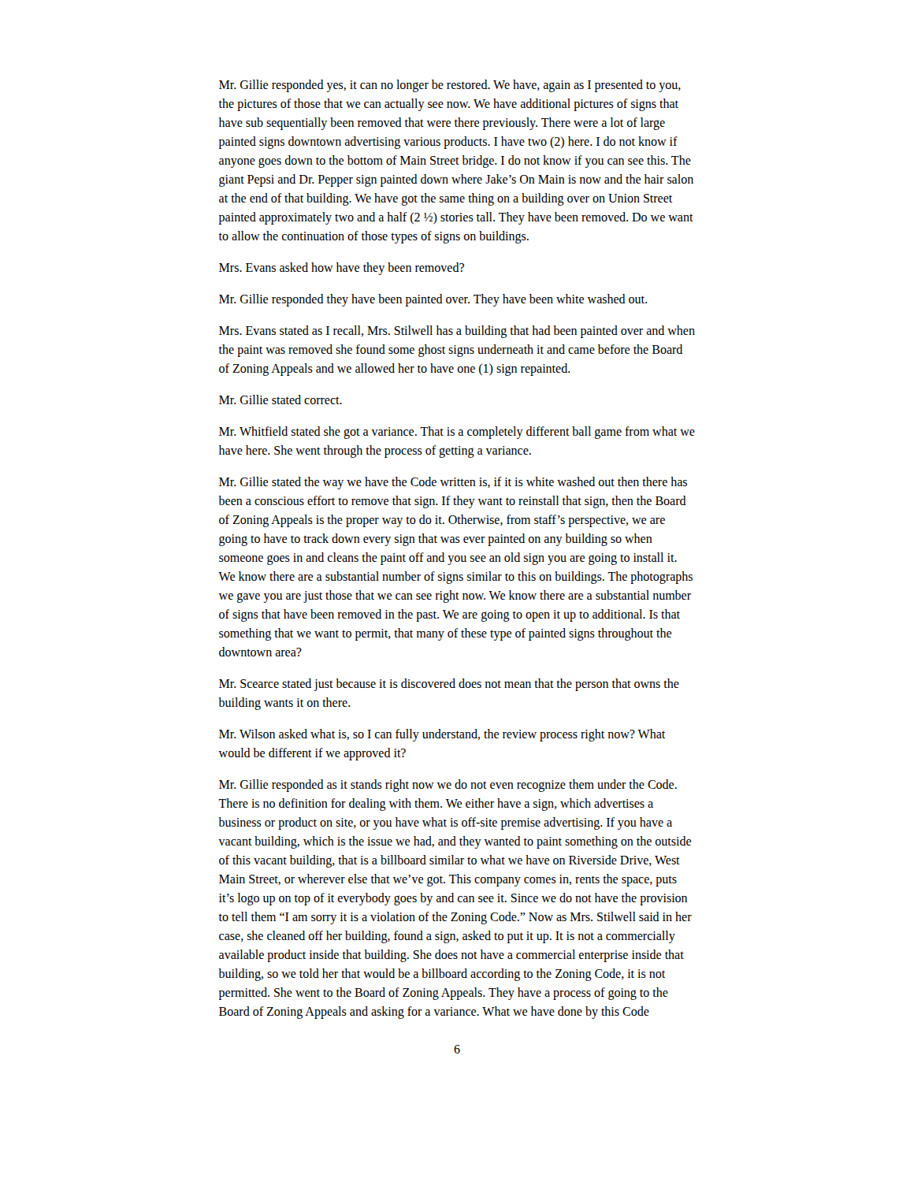Mr. Gillie responded yes, it can no longer be restored. We have, again as I presented to you, the pictures of those that we can actually see now. We have additional pictures of signs that have sub sequentially been removed that were there previously. There were a lot of large painted signs downtown advertising various products. I have two (2) here. I do not know if anyone goes down to the bottom of Main Street bridge. I do not know if you can see this. The giant Pepsi and Dr. Pepper sign painted down where Jake’s On Main is now and the hair salon at the end of that building. We have got the same thing on a building over on Union Street painted approximately two and a half (2 ½) stories tall. They have been removed. Do we want to allow the continuation of those types of signs on buildings.
Mrs. Evans asked how have they been removed?
Mr. Gillie responded they have been painted over. They have been white washed out.
Mrs. Evans stated as I recall, Mrs. Stilwell has a building that had been painted over and when the paint was removed she found some ghost signs underneath it and came before the Board of Zoning Appeals and we allowed her to have one (1) sign repainted.
Mr. Gillie stated correct.
Mr. Whitfield stated she got a variance. That is a completely different ball game from what we have here. She went through the process of getting a variance.
Mr. Gillie stated the way we have the Code written is, if it is white washed out then there has been a conscious effort to remove that sign. If they want to reinstall that sign, then the Board of Zoning Appeals is the proper way to do it. Otherwise, from staff’s perspective, we are going to have to track down every sign that was ever painted on any building so when someone goes in and cleans the paint off and you see an old sign you are going to install it. We know there are a substantial number of signs similar to this on buildings. The photographs we gave you are just those that we can see right now. We know there are a substantial number of signs that have been removed in the past. We are going to open it up to additional. Is that something that we want to permit, that many of these type of painted signs throughout the downtown area?
Mr. Scearce stated just because it is discovered does not mean that the person that owns the building wants it on there.
Mr. Wilson asked what is, so I can fully understand, the review process right now? What would be different if we approved it?
Mr. Gillie responded as it stands right now we do not even recognize them under the Code. There is no definition for dealing with them. We either have a sign, which advertises a business or product on site, or you have what is off-site premise advertising. If you have a vacant building, which is the issue we had, and they wanted to paint something on the outside of this vacant building, that is a billboard similar to what we have on Riverside Drive, West Main Street, or wherever else that we’ve got. This company comes in, rents the space, puts it’s logo up on top of it everybody goes by and can see it. Since we do not have the provision to tell them “I am sorry it is a violation of the Zoning Code.” Now as Mrs. Stilwell said in her case, she cleaned off her building, found a sign, asked to put it up. It is not a commercially available product inside that building. She does not have a commercial enterprise inside that building, so we told her that would be a billboard according to the Zoning Code, it is not permitted. She went to the Board of Zoning Appeals. They have a process of going to the Board of Zoning Appeals and asking for a variance. What we have done by this Code
6